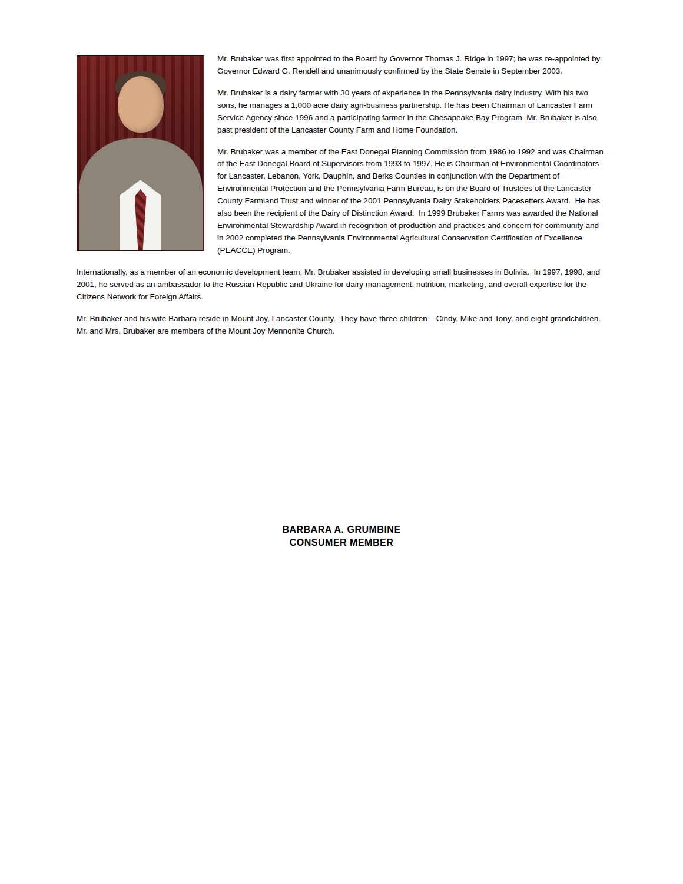Mr. Brubaker was first appointed to the Board by Governor Thomas J. Ridge in 1997; he was re-appointed by Governor Edward G. Rendell and unanimously confirmed by the State Senate in September 2003.
Mr. Brubaker is a dairy farmer with 30 years of experience in the Pennsylvania dairy industry. With his two sons, he manages a 1,000 acre dairy agri-business partnership. He has been Chairman of Lancaster Farm Service Agency since 1996 and a participating farmer in the Chesapeake Bay Program. Mr. Brubaker is also past president of the Lancaster County Farm and Home Foundation.
Mr. Brubaker was a member of the East Donegal Planning Commission from 1986 to 1992 and was Chairman of the East Donegal Board of Supervisors from 1993 to 1997. He is Chairman of Environmental Coordinators for Lancaster, Lebanon, York, Dauphin, and Berks Counties in conjunction with the Department of Environmental Protection and the Pennsylvania Farm Bureau, is on the Board of Trustees of the Lancaster County Farmland Trust and winner of the 2001 Pennsylvania Dairy Stakeholders Pacesetters Award. He has also been the recipient of the Dairy of Distinction Award. In 1999 Brubaker Farms was awarded the National Environmental Stewardship Award in recognition of production and practices and concern for community and in 2002 completed the Pennsylvania Environmental Agricultural Conservation Certification of Excellence (PEACCE) Program.
Internationally, as a member of an economic development team, Mr. Brubaker assisted in developing small businesses in Bolivia. In 1997, 1998, and 2001, he served as an ambassador to the Russian Republic and Ukraine for dairy management, nutrition, marketing, and overall expertise for the Citizens Network for Foreign Affairs.
Mr. Brubaker and his wife Barbara reside in Mount Joy, Lancaster County. They have three children – Cindy, Mike and Tony, and eight grandchildren. Mr. and Mrs. Brubaker are members of the Mount Joy Mennonite Church.
BARBARA A. GRUMBINE
CONSUMER MEMBER